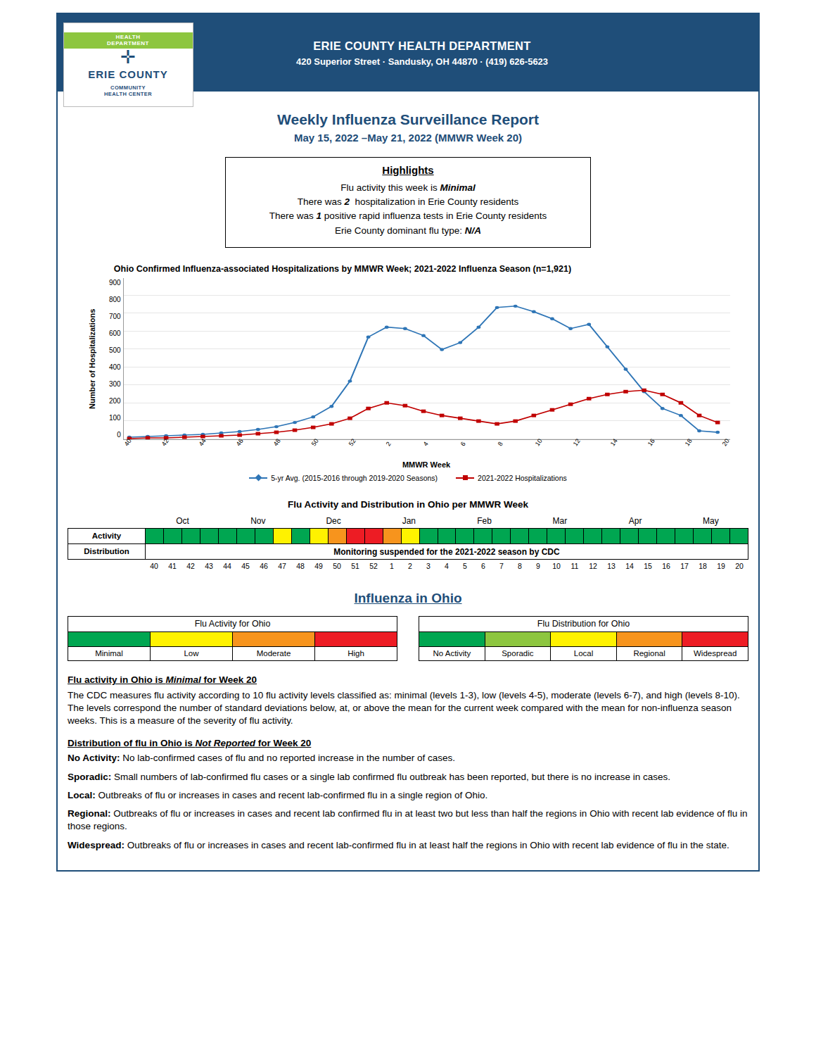HEALTH
DEPARTMENT
✛
ERIE COUNTY
COMMUNITY
HEALTH CENTER
ERIE COUNTY HEALTH DEPARTMENT
420 Superior Street · Sandusky, OH 44870 · (419) 626-5623
Weekly Influenza Surveillance Report
May 15, 2022 –May 21, 2022 (MMWR Week 20)
Highlights
Flu activity this week is Minimal
There was 2 hospitalization in Erie County residents
There was 1 positive rapid influenza tests in Erie County residents
Erie County dominant flu type: N/A
Ohio Confirmed Influenza-associated Hospitalizations by MMWR Week; 2021-2022 Influenza Season (n=1,921)
Number of Hospitalizations
900
800
700
600
500
400
300
200
100
0
404244464850 52246810 1214161820
MMWR Week
5-yr Avg. (2015-2016 through 2019-2020 Seasons) 2021-2022 Hospitalizations
Flu Activity and Distribution in Ohio per MMWR Week
Oct
Nov
Dec
Jan
Feb
Mar
Apr
May
| Activity | | | | | | | | | | | | | | | | | | | | | | | | | | | | | | | | | |
| Distribution | Monitoring suspended for the 2021-2022 season by CDC |
40
41
42
43
44
45
46
47
48
49
50
51
52
1
2
3
4
5
6
7
8
9
10
11
12
13
14
15
16
17
18
19
20
Influenza in Ohio
Flu Activity for Ohio
Minimal
Low
Moderate
High
Flu Distribution for Ohio
No Activity
Sporadic
Local
Regional
Widespread
Flu activity in Ohio is Minimal for Week 20
The CDC measures flu activity according to 10 flu activity levels classified as: minimal (levels 1-3), low (levels 4-5), moderate (levels 6-7), and high (levels 8-10). The levels correspond the number of standard deviations below, at, or above the mean for the current week compared with the mean for non-influenza season weeks. This is a measure of the severity of flu activity.
Distribution of flu in Ohio is Not Reported for Week 20
No Activity: No lab-confirmed cases of flu and no reported increase in the number of cases.
Sporadic: Small numbers of lab-confirmed flu cases or a single lab confirmed flu outbreak has been reported, but there is no increase in cases.
Local: Outbreaks of flu or increases in cases and recent lab-confirmed flu in a single region of Ohio.
Regional: Outbreaks of flu or increases in cases and recent lab confirmed flu in at least two but less than half the regions in Ohio with recent lab evidence of flu in those regions.
Widespread: Outbreaks of flu or increases in cases and recent lab-confirmed flu in at least half the regions in Ohio with recent lab evidence of flu in the state.